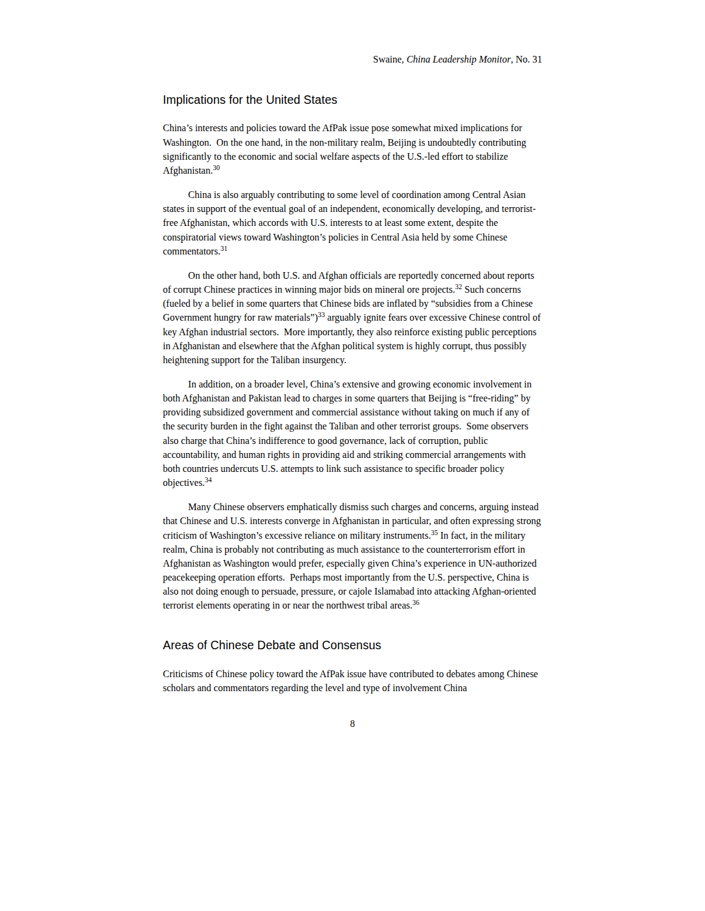Swaine, China Leadership Monitor, No. 31
Implications for the United States
China’s interests and policies toward the AfPak issue pose somewhat mixed implications for Washington. On the one hand, in the non-military realm, Beijing is undoubtedly contributing significantly to the economic and social welfare aspects of the U.S.-led effort to stabilize Afghanistan.30
China is also arguably contributing to some level of coordination among Central Asian states in support of the eventual goal of an independent, economically developing, and terrorist-free Afghanistan, which accords with U.S. interests to at least some extent, despite the conspiratorial views toward Washington’s policies in Central Asia held by some Chinese commentators.31
On the other hand, both U.S. and Afghan officials are reportedly concerned about reports of corrupt Chinese practices in winning major bids on mineral ore projects.32 Such concerns (fueled by a belief in some quarters that Chinese bids are inflated by “subsidies from a Chinese Government hungry for raw materials”)33 arguably ignite fears over excessive Chinese control of key Afghan industrial sectors. More importantly, they also reinforce existing public perceptions in Afghanistan and elsewhere that the Afghan political system is highly corrupt, thus possibly heightening support for the Taliban insurgency.
In addition, on a broader level, China’s extensive and growing economic involvement in both Afghanistan and Pakistan lead to charges in some quarters that Beijing is “free-riding” by providing subsidized government and commercial assistance without taking on much if any of the security burden in the fight against the Taliban and other terrorist groups. Some observers also charge that China’s indifference to good governance, lack of corruption, public accountability, and human rights in providing aid and striking commercial arrangements with both countries undercuts U.S. attempts to link such assistance to specific broader policy objectives.34
Many Chinese observers emphatically dismiss such charges and concerns, arguing instead that Chinese and U.S. interests converge in Afghanistan in particular, and often expressing strong criticism of Washington’s excessive reliance on military instruments.35 In fact, in the military realm, China is probably not contributing as much assistance to the counterterrorism effort in Afghanistan as Washington would prefer, especially given China’s experience in UN-authorized peacekeeping operation efforts. Perhaps most importantly from the U.S. perspective, China is also not doing enough to persuade, pressure, or cajole Islamabad into attacking Afghan-oriented terrorist elements operating in or near the northwest tribal areas.36
Areas of Chinese Debate and Consensus
Criticisms of Chinese policy toward the AfPak issue have contributed to debates among Chinese scholars and commentators regarding the level and type of involvement China
8